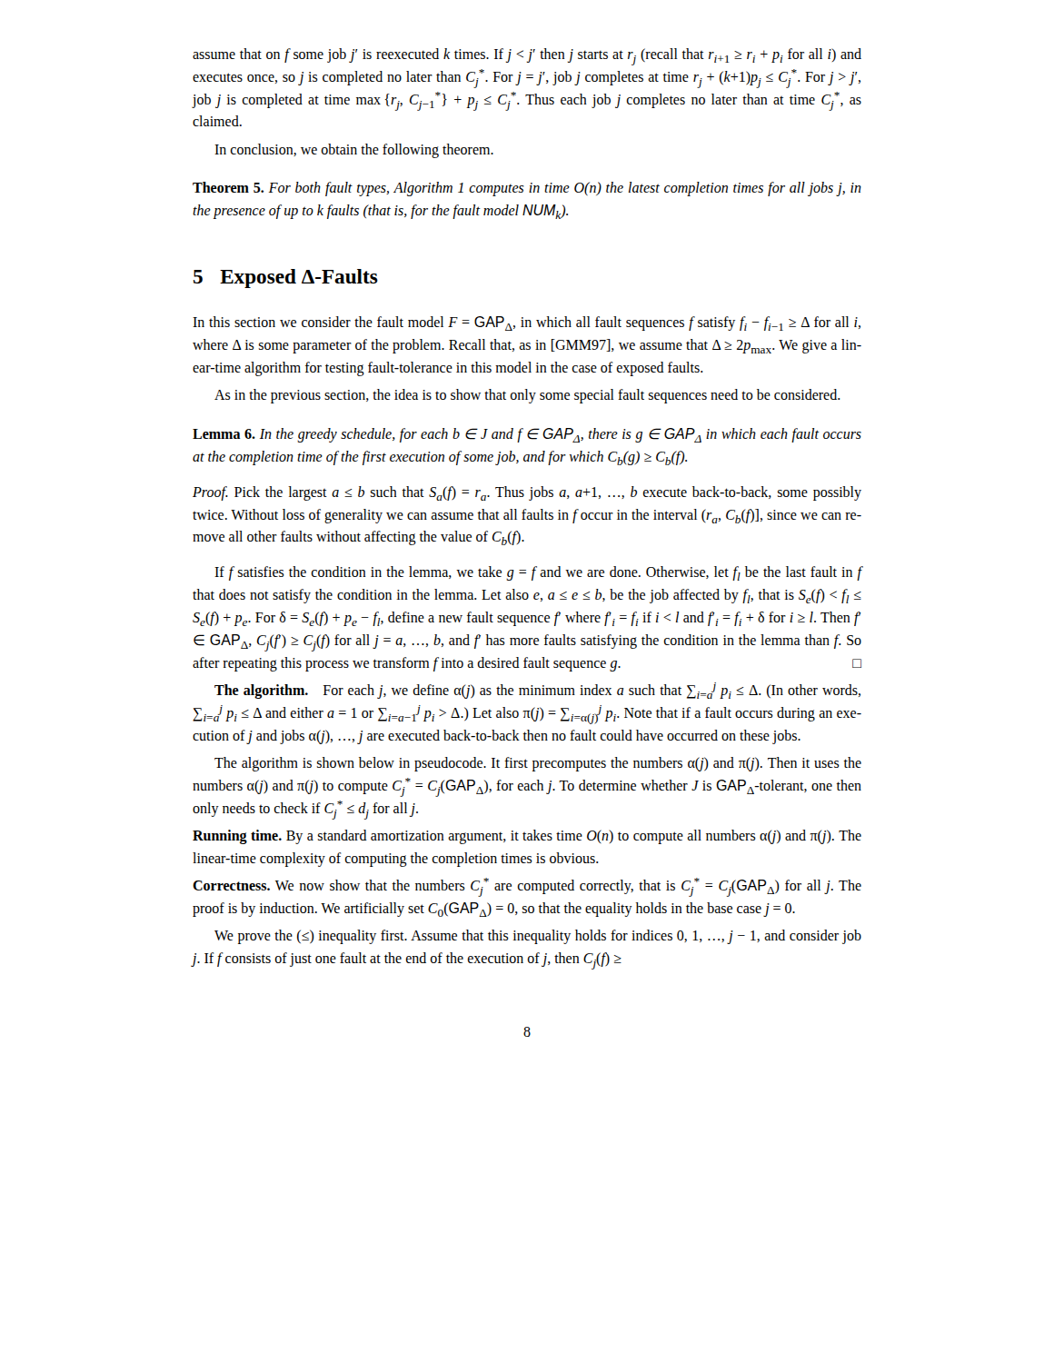assume that on f some job j′ is reexecuted k times. If j < j′ then j starts at rj (recall that ri+1 ≥ ri + pi for all i) and executes once, so j is completed no later than Cj*. For j = j′, job j completes at time rj + (k+1)pj ≤ Cj*. For j > j′, job j is completed at time max {rj, Cj−1*} + pj ≤ Cj*. Thus each job j completes no later than at time Cj*, as claimed.
In conclusion, we obtain the following theorem.
Theorem 5. For both fault types, Algorithm 1 computes in time O(n) the latest completion times for all jobs j, in the presence of up to k faults (that is, for the fault model NUMk).
5 Exposed Δ-Faults
In this section we consider the fault model F = GAPΔ, in which all fault sequences f satisfy fi − fi−1 ≥ Δ for all i, where Δ is some parameter of the problem. Recall that, as in [GMM97], we assume that Δ ≥ 2pmax. We give a linear-time algorithm for testing fault-tolerance in this model in the case of exposed faults.
As in the previous section, the idea is to show that only some special fault sequences need to be considered.
Lemma 6. In the greedy schedule, for each b ∈ J and f ∈ GAPΔ, there is g ∈ GAPΔ in which each fault occurs at the completion time of the first execution of some job, and for which Cb(g) ≥ Cb(f).
Proof. Pick the largest a ≤ b such that Sa(f) = ra. Thus jobs a, a+1, …, b execute back-to-back, some possibly twice. Without loss of generality we can assume that all faults in f occur in the interval (ra, Cb(f)], since we can remove all other faults without affecting the value of Cb(f).
If f satisfies the condition in the lemma, we take g = f and we are done. Otherwise, let fl be the last fault in f that does not satisfy the condition in the lemma. Let also e, a ≤ e ≤ b, be the job affected by fl, that is Se(f) < fl ≤ Se(f) + pe. For δ = Se(f) + pe − fl, define a new fault sequence f′ where f′i = fi if i < l and f′i = fi + δ for i ≥ l. Then f′ ∈ GAPΔ, Cj(f′) ≥ Cj(f) for all j = a, …, b, and f′ has more faults satisfying the condition in the lemma than f. So after repeating this process we transform f into a desired fault sequence g. □
The algorithm. For each j, we define α(j) as the minimum index a such that ∑i=aj pi ≤ Δ. (In other words, ∑i=aj pi ≤ Δ and either a = 1 or ∑i=a−1j pi > Δ.) Let also π(j) = ∑i=α(j)j pi. Note that if a fault occurs during an execution of j and jobs α(j), …, j are executed back-to-back then no fault could have occurred on these jobs.
The algorithm is shown below in pseudocode. It first precomputes the numbers α(j) and π(j). Then it uses the numbers α(j) and π(j) to compute Cj* = Cj(GAPΔ), for each j. To determine whether J is GAPΔ-tolerant, one then only needs to check if Cj* ≤ dj for all j.
Running time. By a standard amortization argument, it takes time O(n) to compute all numbers α(j) and π(j). The linear-time complexity of computing the completion times is obvious.
Correctness. We now show that the numbers Cj* are computed correctly, that is Cj* = Cj(GAPΔ) for all j. The proof is by induction. We artificially set C0(GAPΔ) = 0, so that the equality holds in the base case j = 0.
We prove the (≤) inequality first. Assume that this inequality holds for indices 0, 1, …, j − 1, and consider job j. If f consists of just one fault at the end of the execution of j, then Cj(f) ≥
8